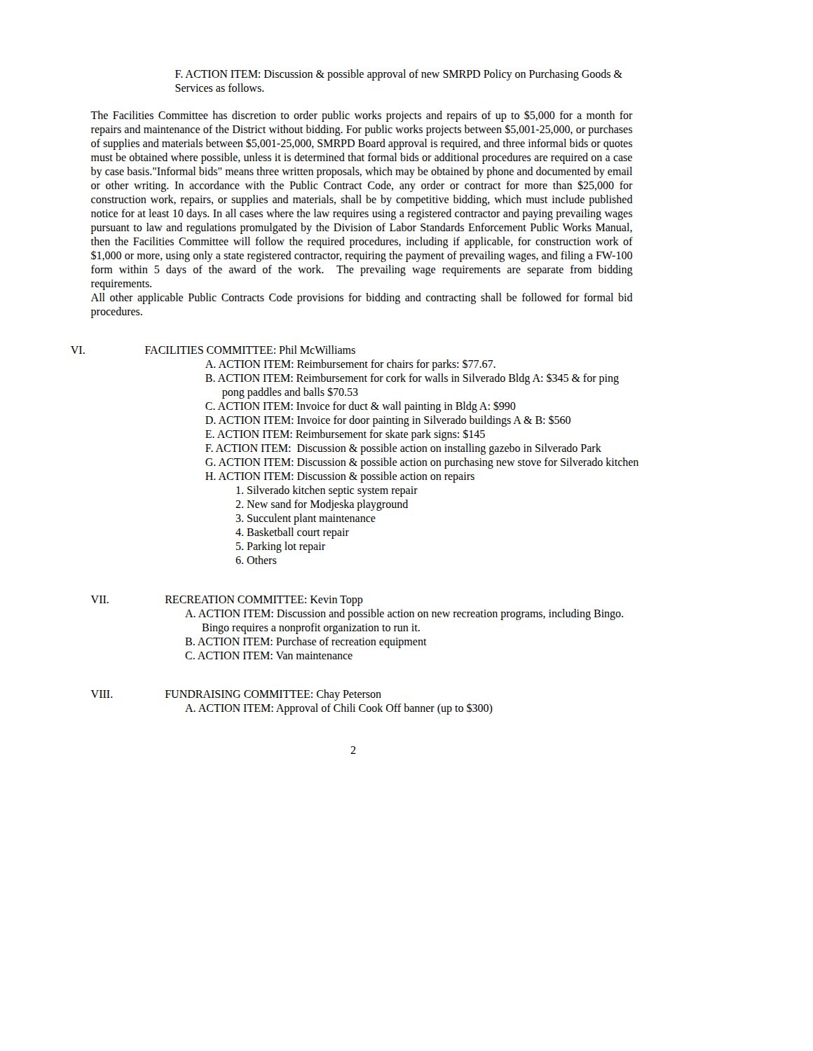F. ACTION ITEM: Discussion & possible approval of new SMRPD Policy on Purchasing Goods & Services as follows.
The Facilities Committee has discretion to order public works projects and repairs of up to $5,000 for a month for repairs and maintenance of the District without bidding. For public works projects between $5,001-25,000, or purchases of supplies and materials between $5,001-25,000, SMRPD Board approval is required, and three informal bids or quotes must be obtained where possible, unless it is determined that formal bids or additional procedures are required on a case by case basis."Informal bids" means three written proposals, which may be obtained by phone and documented by email or other writing. In accordance with the Public Contract Code, any order or contract for more than $25,000 for construction work, repairs, or supplies and materials, shall be by competitive bidding, which must include published notice for at least 10 days. In all cases where the law requires using a registered contractor and paying prevailing wages pursuant to law and regulations promulgated by the Division of Labor Standards Enforcement Public Works Manual, then the Facilities Committee will follow the required procedures, including if applicable, for construction work of $1,000 or more, using only a state registered contractor, requiring the payment of prevailing wages, and filing a FW-100 form within 5 days of the award of the work. The prevailing wage requirements are separate from bidding requirements.
All other applicable Public Contracts Code provisions for bidding and contracting shall be followed for formal bid procedures.
VI. FACILITIES COMMITTEE: Phil McWilliams
A. ACTION ITEM: Reimbursement for chairs for parks: $77.67.
B. ACTION ITEM: Reimbursement for cork for walls in Silverado Bldg A: $345 & for ping pong paddles and balls $70.53
C. ACTION ITEM: Invoice for duct & wall painting in Bldg A: $990
D. ACTION ITEM: Invoice for door painting in Silverado buildings A & B: $560
E. ACTION ITEM: Reimbursement for skate park signs: $145
F. ACTION ITEM: Discussion & possible action on installing gazebo in Silverado Park
G. ACTION ITEM: Discussion & possible action on purchasing new stove for Silverado kitchen
H. ACTION ITEM: Discussion & possible action on repairs
1. Silverado kitchen septic system repair
2. New sand for Modjeska playground
3. Succulent plant maintenance
4. Basketball court repair
5. Parking lot repair
6. Others
VII. RECREATION COMMITTEE: Kevin Topp
A. ACTION ITEM: Discussion and possible action on new recreation programs, including Bingo. Bingo requires a nonprofit organization to run it.
B. ACTION ITEM: Purchase of recreation equipment
C. ACTION ITEM: Van maintenance
VIII. FUNDRAISING COMMITTEE: Chay Peterson
A. ACTION ITEM: Approval of Chili Cook Off banner (up to $300)
2